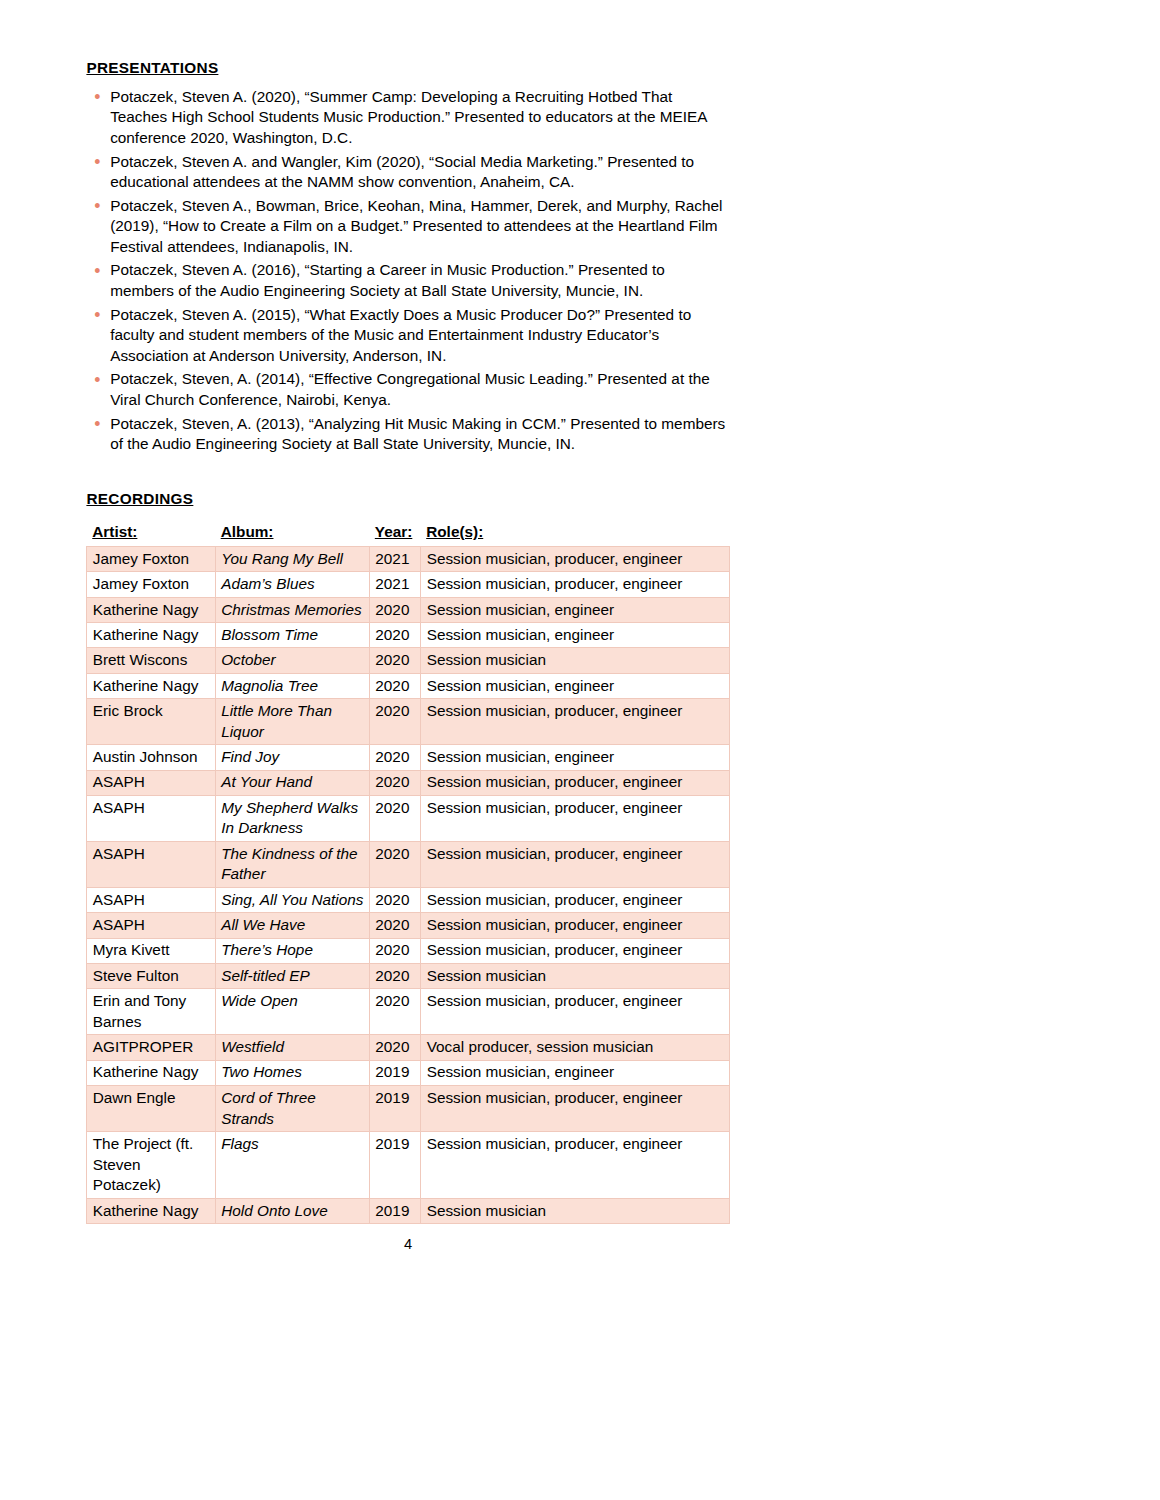PRESENTATIONS
Potaczek, Steven A. (2020), “Summer Camp: Developing a Recruiting Hotbed That Teaches High School Students Music Production.” Presented to educators at the MEIEA conference 2020, Washington, D.C.
Potaczek, Steven A. and Wangler, Kim (2020), “Social Media Marketing.” Presented to educational attendees at the NAMM show convention, Anaheim, CA.
Potaczek, Steven A., Bowman, Brice, Keohan, Mina, Hammer, Derek, and Murphy, Rachel (2019), “How to Create a Film on a Budget.” Presented to attendees at the Heartland Film Festival attendees, Indianapolis, IN.
Potaczek, Steven A. (2016), “Starting a Career in Music Production.” Presented to members of the Audio Engineering Society at Ball State University, Muncie, IN.
Potaczek, Steven A. (2015), “What Exactly Does a Music Producer Do?” Presented to faculty and student members of the Music and Entertainment Industry Educator’s Association at Anderson University, Anderson, IN.
Potaczek, Steven, A. (2014), “Effective Congregational Music Leading.” Presented at the Viral Church Conference, Nairobi, Kenya.
Potaczek, Steven, A. (2013), “Analyzing Hit Music Making in CCM.” Presented to members of the Audio Engineering Society at Ball State University, Muncie, IN.
RECORDINGS
| Artist: | Album: | Year: | Role(s): |
| --- | --- | --- | --- |
| Jamey Foxton | You Rang My Bell | 2021 | Session musician, producer, engineer |
| Jamey Foxton | Adam’s Blues | 2021 | Session musician, producer, engineer |
| Katherine Nagy | Christmas Memories | 2020 | Session musician, engineer |
| Katherine Nagy | Blossom Time | 2020 | Session musician, engineer |
| Brett Wiscons | October | 2020 | Session musician |
| Katherine Nagy | Magnolia Tree | 2020 | Session musician, engineer |
| Eric Brock | Little More Than Liquor | 2020 | Session musician, producer, engineer |
| Austin Johnson | Find Joy | 2020 | Session musician, engineer |
| ASAPH | At Your Hand | 2020 | Session musician, producer, engineer |
| ASAPH | My Shepherd Walks In Darkness | 2020 | Session musician, producer, engineer |
| ASAPH | The Kindness of the Father | 2020 | Session musician, producer, engineer |
| ASAPH | Sing, All You Nations | 2020 | Session musician, producer, engineer |
| ASAPH | All We Have | 2020 | Session musician, producer, engineer |
| Myra Kivett | There’s Hope | 2020 | Session musician, producer, engineer |
| Steve Fulton | Self-titled EP | 2020 | Session musician |
| Erin and Tony Barnes | Wide Open | 2020 | Session musician, producer, engineer |
| AGITPROPER | Westfield | 2020 | Vocal producer, session musician |
| Katherine Nagy | Two Homes | 2019 | Session musician, engineer |
| Dawn Engle | Cord of Three Strands | 2019 | Session musician, producer, engineer |
| The Project (ft. Steven Potaczek) | Flags | 2019 | Session musician, producer, engineer |
| Katherine Nagy | Hold Onto Love | 2019 | Session musician |
4